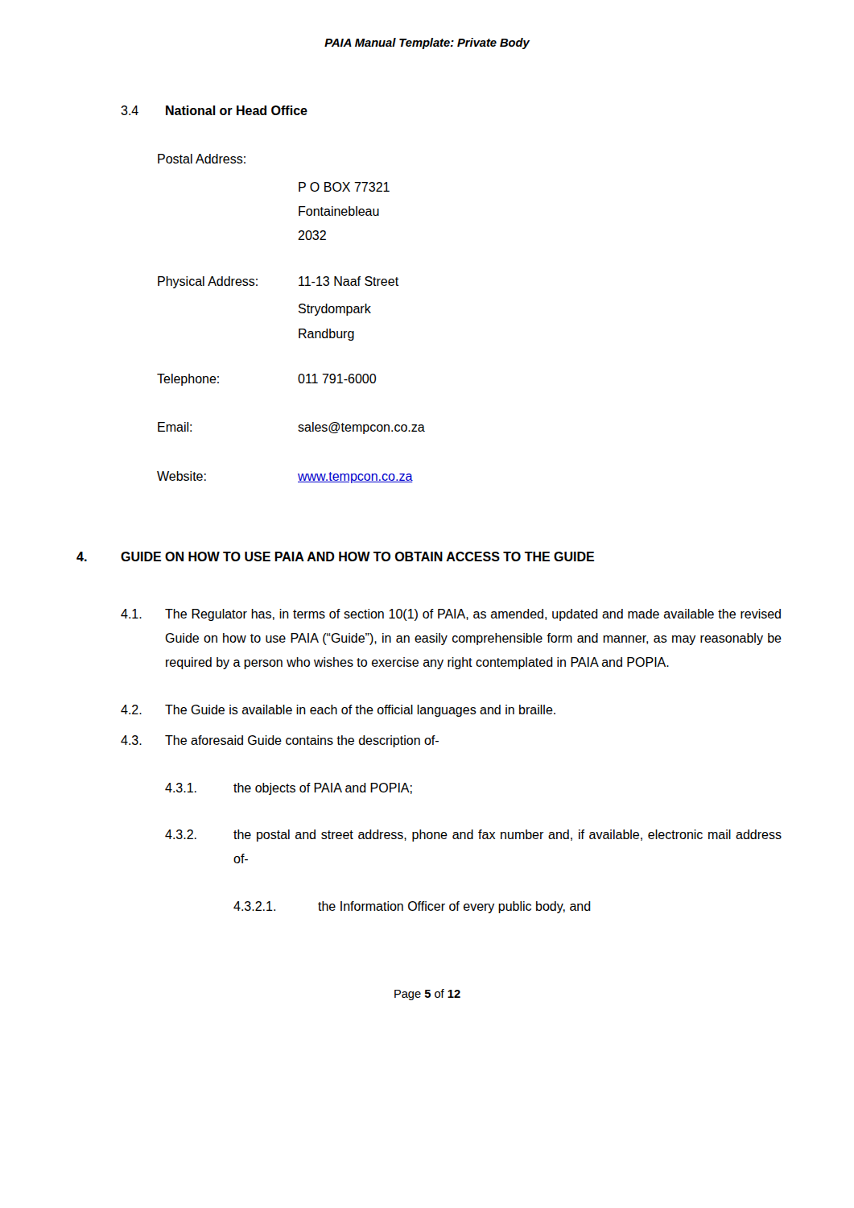PAIA Manual Template: Private Body
3.4 National or Head Office
Postal Address:
P O BOX 77321
Fontainebleau
2032
Physical Address: 11-13 Naaf Street
Strydompark
Randburg
Telephone: 011 791-6000
Email: sales@tempcon.co.za
Website: www.tempcon.co.za
4. GUIDE ON HOW TO USE PAIA AND HOW TO OBTAIN ACCESS TO THE GUIDE
4.1. The Regulator has, in terms of section 10(1) of PAIA, as amended, updated and made available the revised Guide on how to use PAIA (“Guide”), in an easily comprehensible form and manner, as may reasonably be required by a person who wishes to exercise any right contemplated in PAIA and POPIA.
4.2. The Guide is available in each of the official languages and in braille.
4.3. The aforesaid Guide contains the description of-
4.3.1. the objects of PAIA and POPIA;
4.3.2. the postal and street address, phone and fax number and, if available, electronic mail address of-
4.3.2.1. the Information Officer of every public body, and
Page 5 of 12